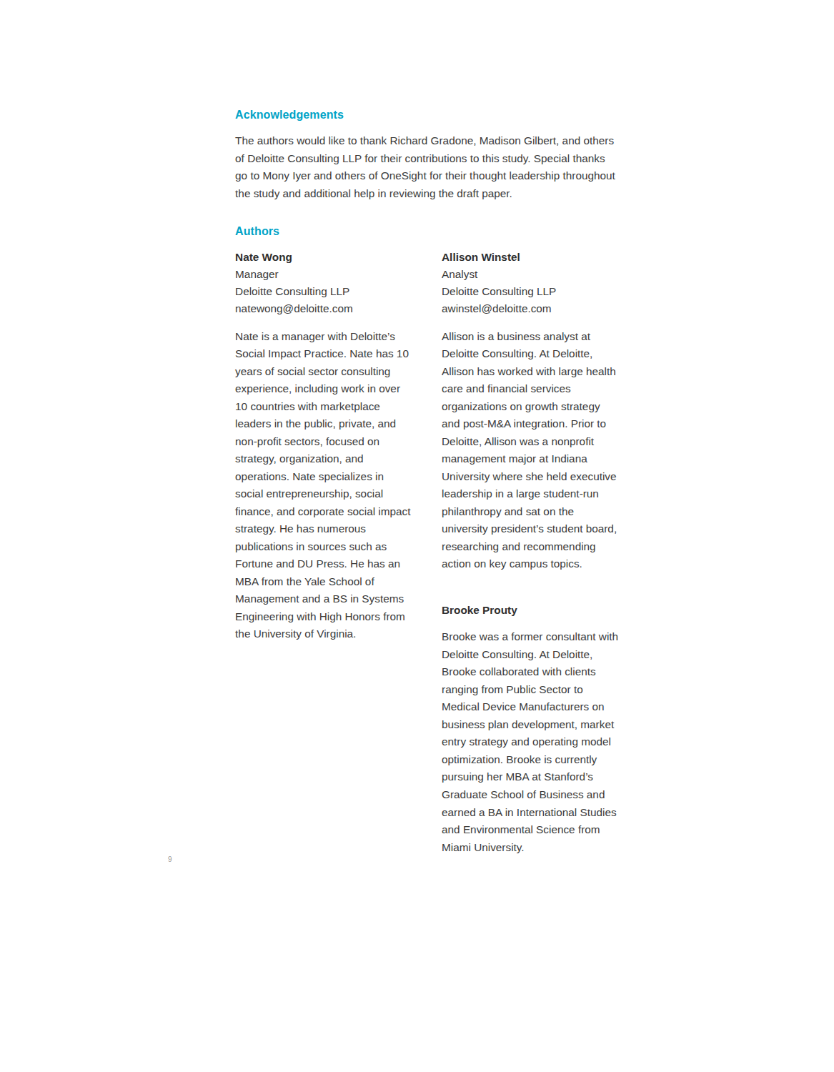Acknowledgements
The authors would like to thank Richard Gradone, Madison Gilbert, and others of Deloitte Consulting LLP for their contributions to this study. Special thanks go to Mony Iyer and others of OneSight for their thought leadership throughout the study and additional help in reviewing the draft paper.
Authors
Nate Wong
Manager
Deloitte Consulting LLP
natewong@deloitte.com
Nate is a manager with Deloitte’s Social Impact Practice. Nate has 10 years of social sector consulting experience, including work in over 10 countries with marketplace leaders in the public, private, and non-profit sectors, focused on strategy, organization, and operations. Nate specializes in social entrepreneurship, social finance, and corporate social impact strategy. He has numerous publications in sources such as Fortune and DU Press. He has an MBA from the Yale School of Management and a BS in Systems Engineering with High Honors from the University of Virginia.
Allison Winstel
Analyst
Deloitte Consulting LLP
awinstel@deloitte.com
Allison is a business analyst at Deloitte Consulting. At Deloitte, Allison has worked with large health care and financial services organizations on growth strategy and post-M&A integration. Prior to Deloitte, Allison was a nonprofit management major at Indiana University where she held executive leadership in a large student-run philanthropy and sat on the university president’s student board, researching and recommending action on key campus topics.
Brooke Prouty
Brooke was a former consultant with Deloitte Consulting. At Deloitte, Brooke collaborated with clients ranging from Public Sector to Medical Device Manufacturers on business plan development, market entry strategy and operating model optimization. Brooke is currently pursuing her MBA at Stanford’s Graduate School of Business and earned a BA in International Studies and Environmental Science from Miami University.
9